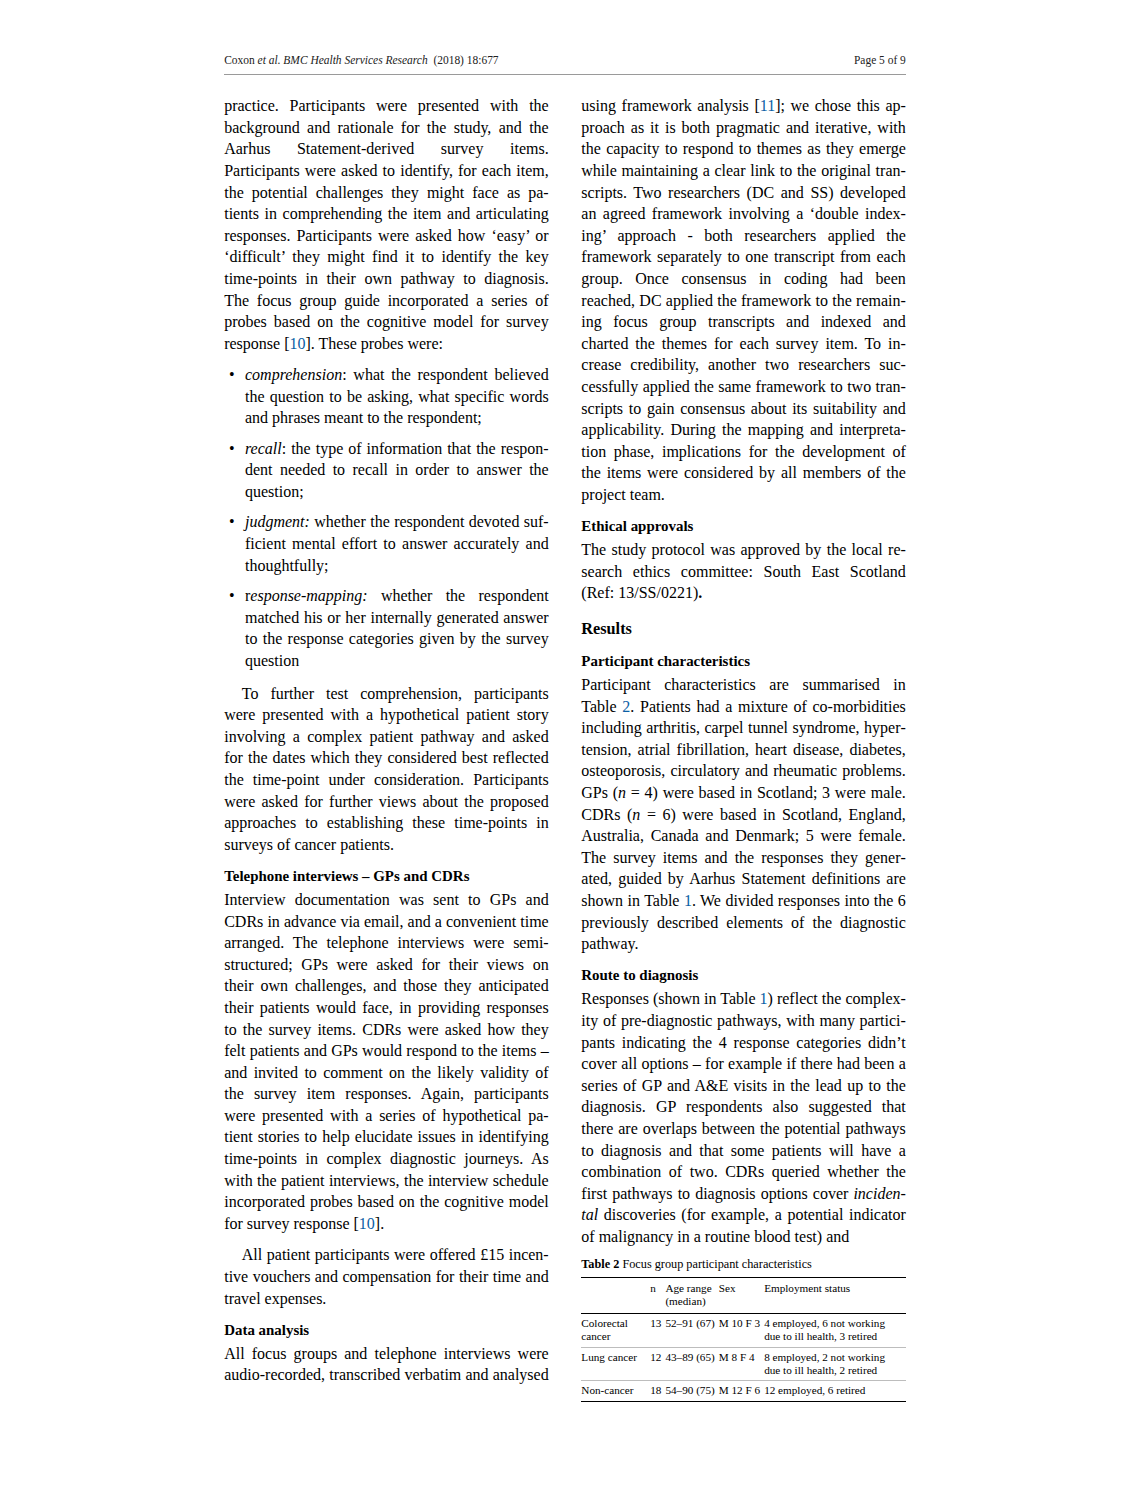Coxon et al. BMC Health Services Research (2018) 18:677
Page 5 of 9
practice. Participants were presented with the background and rationale for the study, and the Aarhus Statement-derived survey items. Participants were asked to identify, for each item, the potential challenges they might face as patients in comprehending the item and articulating responses. Participants were asked how ‘easy’ or ‘difficult’ they might find it to identify the key time-points in their own pathway to diagnosis. The focus group guide incorporated a series of probes based on the cognitive model for survey response [10]. These probes were:
comprehension: what the respondent believed the question to be asking, what specific words and phrases meant to the respondent;
recall: the type of information that the respondent needed to recall in order to answer the question;
judgment: whether the respondent devoted sufficient mental effort to answer accurately and thoughtfully;
response-mapping: whether the respondent matched his or her internally generated answer to the response categories given by the survey question
To further test comprehension, participants were presented with a hypothetical patient story involving a complex patient pathway and asked for the dates which they considered best reflected the time-point under consideration. Participants were asked for further views about the proposed approaches to establishing these time-points in surveys of cancer patients.
Telephone interviews – GPs and CDRs
Interview documentation was sent to GPs and CDRs in advance via email, and a convenient time arranged. The telephone interviews were semi-structured; GPs were asked for their views on their own challenges, and those they anticipated their patients would face, in providing responses to the survey items. CDRs were asked how they felt patients and GPs would respond to the items – and invited to comment on the likely validity of the survey item responses. Again, participants were presented with a series of hypothetical patient stories to help elucidate issues in identifying time-points in complex diagnostic journeys. As with the patient interviews, the interview schedule incorporated probes based on the cognitive model for survey response [10].
All patient participants were offered £15 incentive vouchers and compensation for their time and travel expenses.
Data analysis
All focus groups and telephone interviews were audio-recorded, transcribed verbatim and analysed using framework analysis [11]; we chose this approach as it is both pragmatic and iterative, with the capacity to respond to themes as they emerge while maintaining a clear link to the original transcripts. Two researchers (DC and SS) developed an agreed framework involving a ‘double indexing’ approach - both researchers applied the framework separately to one transcript from each group. Once consensus in coding had been reached, DC applied the framework to the remaining focus group transcripts and indexed and charted the themes for each survey item. To increase credibility, another two researchers successfully applied the same framework to two transcripts to gain consensus about its suitability and applicability. During the mapping and interpretation phase, implications for the development of the items were considered by all members of the project team.
Ethical approvals
The study protocol was approved by the local research ethics committee: South East Scotland (Ref: 13/SS/0221).
Results
Participant characteristics
Participant characteristics are summarised in Table 2. Patients had a mixture of co-morbidities including arthritis, carpel tunnel syndrome, hypertension, atrial fibrillation, heart disease, diabetes, osteoporosis, circulatory and rheumatic problems. GPs (n = 4) were based in Scotland; 3 were male. CDRs (n = 6) were based in Scotland, England, Australia, Canada and Denmark; 5 were female. The survey items and the responses they generated, guided by Aarhus Statement definitions are shown in Table 1. We divided responses into the 6 previously described elements of the diagnostic pathway.
Route to diagnosis
Responses (shown in Table 1) reflect the complexity of pre-diagnostic pathways, with many participants indicating the 4 response categories didn’t cover all options – for example if there had been a series of GP and A&E visits in the lead up to the diagnosis. GP respondents also suggested that there are overlaps between the potential pathways to diagnosis and that some patients will have a combination of two. CDRs queried whether the first pathways to diagnosis options cover incidental discoveries (for example, a potential indicator of malignancy in a routine blood test) and
Table 2 Focus group participant characteristics
| | n | Age range (median) | Sex | Employment status |
| --- | --- | --- | --- | --- |
| Colorectal cancer | 13 | 52–91 (67) | M 10 F 3 | 4 employed, 6 not working due to ill health, 3 retired |
| Lung cancer | 12 | 43–89 (65) | M 8 F 4 | 8 employed, 2 not working due to ill health, 2 retired |
| Non-cancer | 18 | 54–90 (75) | M 12 F 6 | 12 employed, 6 retired |